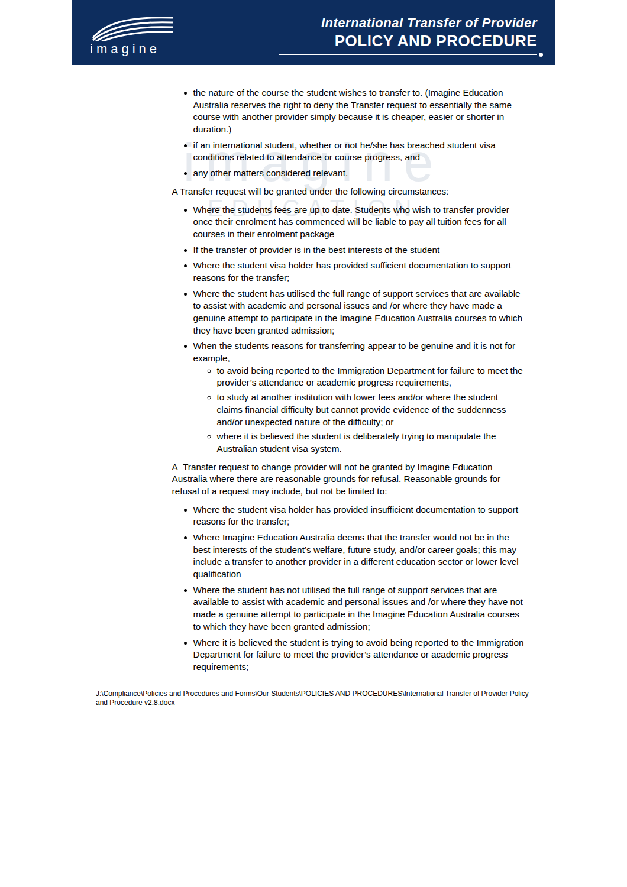imagine
International Transfer of Provider
POLICY AND PROCEDURE
imagine
EDUCATION
| | the nature of the course the student wishes to transfer to. (Imagine Education Australia reserves the right to deny the Transfer request to essentially the same course with another provider simply because it is cheaper, easier or shorter in duration.) if an international student, whether or not he/she has breached student visa conditions related to attendance or course progress, and any other matters considered relevant. A Transfer request will be granted under the following circumstances: Where the students fees are up to date. Students who wish to transfer provider once their enrolment has commenced will be liable to pay all tuition fees for all courses in their enrolment package If the transfer of provider is in the best interests of the student Where the student visa holder has provided sufficient documentation to support reasons for the transfer; Where the student has utilised the full range of support services that are available to assist with academic and personal issues and /or where they have made a genuine attempt to participate in the Imagine Education Australia courses to which they have been granted admission; When the students reasons for transferring appear to be genuine and it is not for example, to avoid being reported to the Immigration Department for failure to meet the provider’s attendance or academic progress requirements, to study at another institution with lower fees and/or where the student claims financial difficulty but cannot provide evidence of the suddenness and/or unexpected nature of the difficulty; or where it is believed the student is deliberately trying to manipulate the Australian student visa system. A Transfer request to change provider will not be granted by Imagine Education Australia where there are reasonable grounds for refusal. Reasonable grounds for refusal of a request may include, but not be limited to: Where the student visa holder has provided insufficient documentation to support reasons for the transfer; Where Imagine Education Australia deems that the transfer would not be in the best interests of the student’s welfare, future study, and/or career goals; this may include a transfer to another provider in a different education sector or lower level qualification Where the student has not utilised the full range of support services that are available to assist with academic and personal issues and /or where they have not made a genuine attempt to participate in the Imagine Education Australia courses to which they have been granted admission; Where it is believed the student is trying to avoid being reported to the Immigration Department for failure to meet the provider’s attendance or academic progress requirements; |
J:\Compliance\Policies and Procedures and Forms\Our Students\POLICIES AND PROCEDURES\International Transfer of Provider Policy and Procedure v2.8.docx